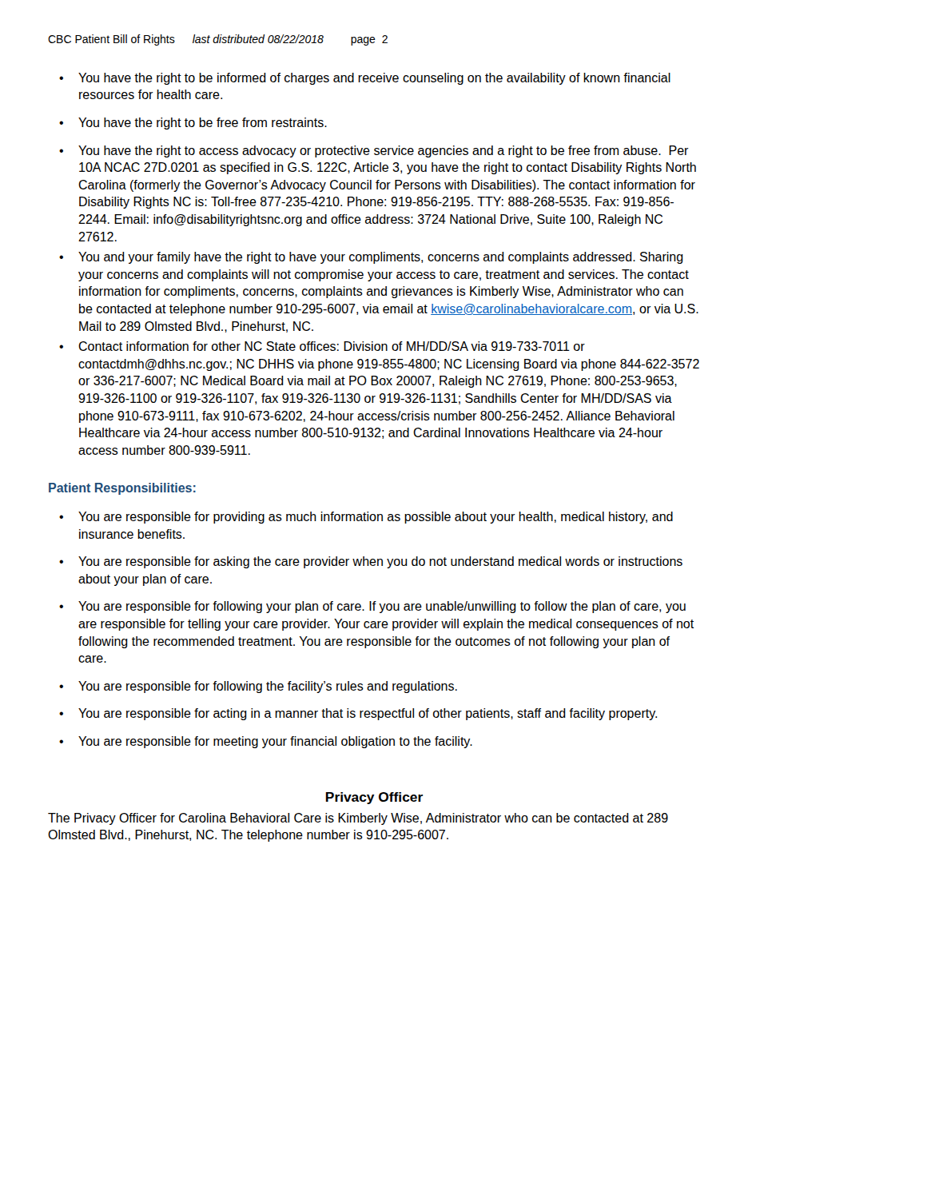CBC Patient Bill of Rights last distributed 08/22/2018 page 2
You have the right to be informed of charges and receive counseling on the availability of known financial resources for health care.
You have the right to be free from restraints.
You have the right to access advocacy or protective service agencies and a right to be free from abuse. Per 10A NCAC 27D.0201 as specified in G.S. 122C, Article 3, you have the right to contact Disability Rights North Carolina (formerly the Governor’s Advocacy Council for Persons with Disabilities). The contact information for Disability Rights NC is: Toll-free 877-235-4210. Phone: 919-856-2195. TTY: 888-268-5535. Fax: 919-856-2244. Email: info@disabilityrightsnc.org and office address: 3724 National Drive, Suite 100, Raleigh NC 27612.
You and your family have the right to have your compliments, concerns and complaints addressed. Sharing your concerns and complaints will not compromise your access to care, treatment and services. The contact information for compliments, concerns, complaints and grievances is Kimberly Wise, Administrator who can be contacted at telephone number 910-295-6007, via email at kwise@carolinabehavioralcare.com, or via U.S. Mail to 289 Olmsted Blvd., Pinehurst, NC.
Contact information for other NC State offices: Division of MH/DD/SA via 919-733-7011 or contactdmh@dhhs.nc.gov.; NC DHHS via phone 919-855-4800; NC Licensing Board via phone 844-622-3572 or 336-217-6007; NC Medical Board via mail at PO Box 20007, Raleigh NC 27619, Phone: 800-253-9653, 919-326-1100 or 919-326-1107, fax 919-326-1130 or 919-326-1131; Sandhills Center for MH/DD/SAS via phone 910-673-9111, fax 910-673-6202, 24-hour access/crisis number 800-256-2452. Alliance Behavioral Healthcare via 24-hour access number 800-510-9132; and Cardinal Innovations Healthcare via 24-hour access number 800-939-5911.
Patient Responsibilities:
You are responsible for providing as much information as possible about your health, medical history, and insurance benefits.
You are responsible for asking the care provider when you do not understand medical words or instructions about your plan of care.
You are responsible for following your plan of care. If you are unable/unwilling to follow the plan of care, you are responsible for telling your care provider. Your care provider will explain the medical consequences of not following the recommended treatment. You are responsible for the outcomes of not following your plan of care.
You are responsible for following the facility’s rules and regulations.
You are responsible for acting in a manner that is respectful of other patients, staff and facility property.
You are responsible for meeting your financial obligation to the facility.
Privacy Officer
The Privacy Officer for Carolina Behavioral Care is Kimberly Wise, Administrator who can be contacted at 289 Olmsted Blvd., Pinehurst, NC. The telephone number is 910-295-6007.